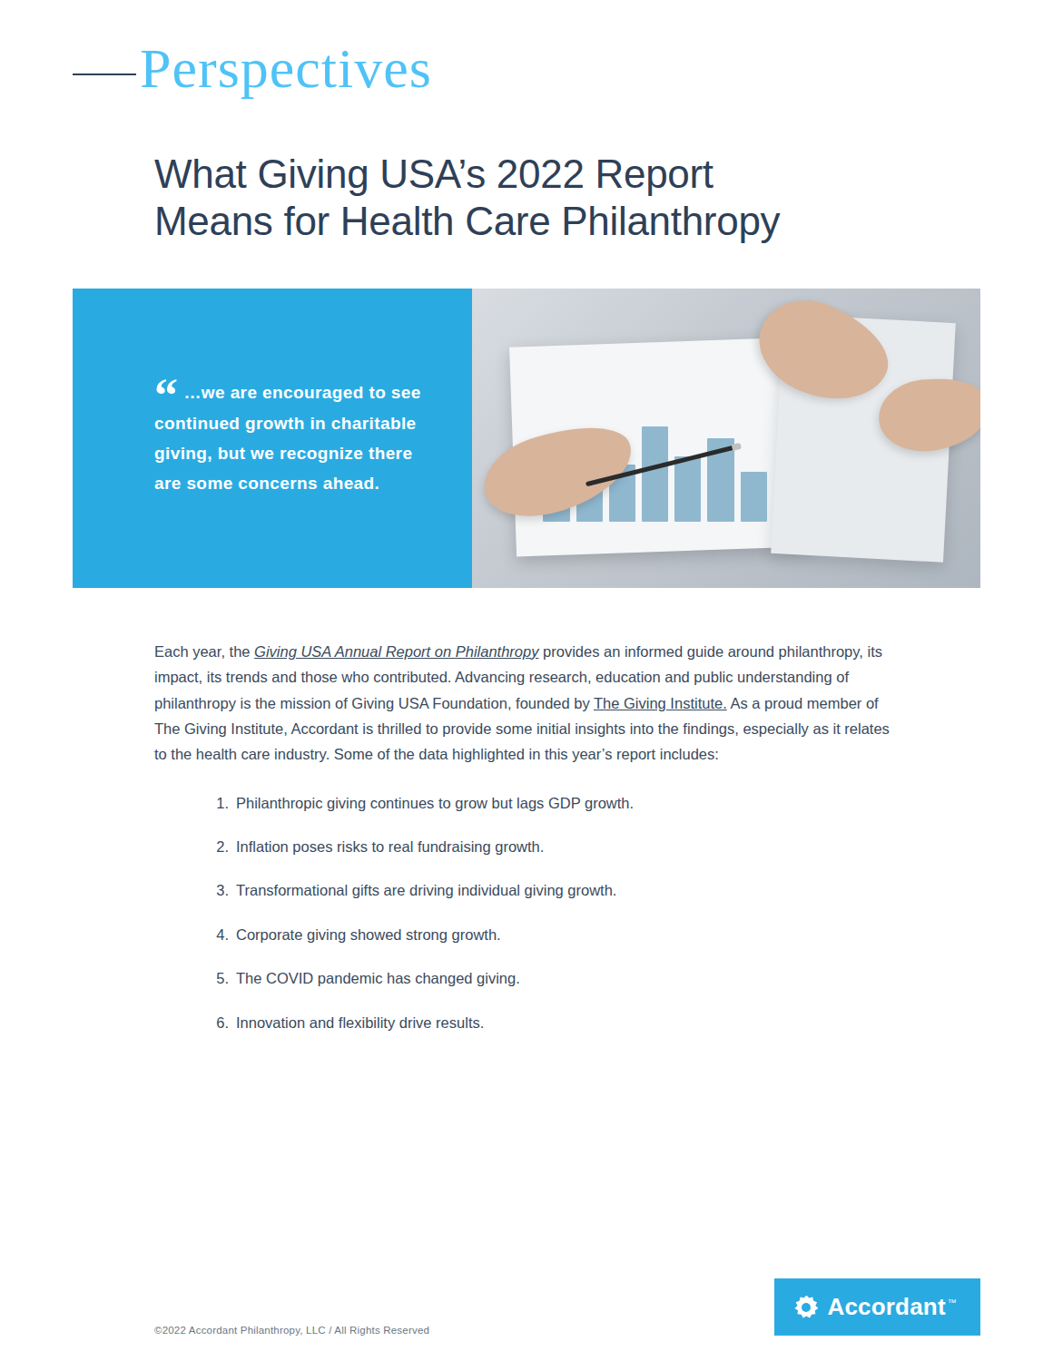Perspectives
What Giving USA’s 2022 Report
Means for Health Care Philanthropy
“…we are encouraged to see continued growth in charitable giving, but we recognize there are some concerns ahead.
Each year, the Giving USA Annual Report on Philanthropy provides an informed guide around philanthropy, its impact, its trends and those who contributed. Advancing research, education and public understanding of philanthropy is the mission of Giving USA Foundation, founded by The Giving Institute. As a proud member of The Giving Institute, Accordant is thrilled to provide some initial insights into the findings, especially as it relates to the health care industry. Some of the data highlighted in this year’s report includes:
Philanthropic giving continues to grow but lags GDP growth.
Inflation poses risks to real fundraising growth.
Transformational gifts are driving individual giving growth.
Corporate giving showed strong growth.
The COVID pandemic has changed giving.
Innovation and flexibility drive results.
©2022 Accordant Philanthropy, LLC / All Rights Reserved
Accordant™